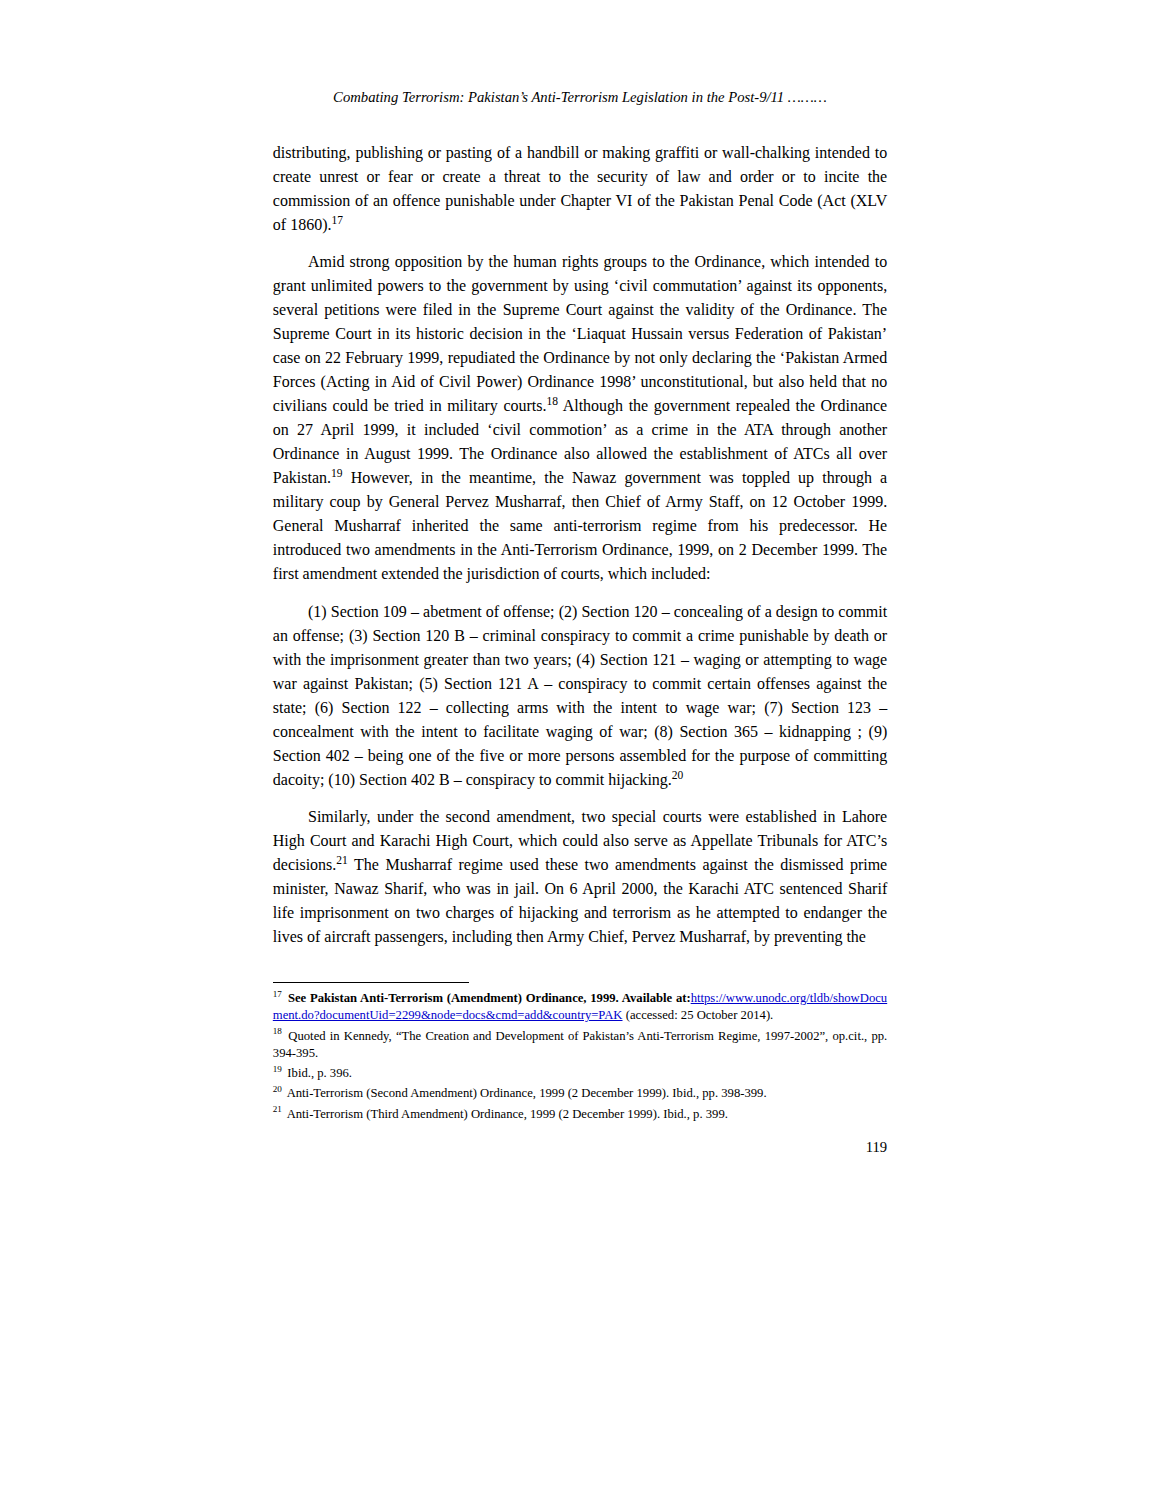Combating Terrorism: Pakistan’s Anti-Terrorism Legislation in the Post-9/11 ………
distributing, publishing or pasting of a handbill or making graffiti or wall-chalking intended to create unrest or fear or create a threat to the security of law and order or to incite the commission of an offence punishable under Chapter VI of the Pakistan Penal Code (Act (XLV of 1860).17
Amid strong opposition by the human rights groups to the Ordinance, which intended to grant unlimited powers to the government by using ‘civil commutation’ against its opponents, several petitions were filed in the Supreme Court against the validity of the Ordinance. The Supreme Court in its historic decision in the ‘Liaquat Hussain versus Federation of Pakistan’ case on 22 February 1999, repudiated the Ordinance by not only declaring the ‘Pakistan Armed Forces (Acting in Aid of Civil Power) Ordinance 1998’ unconstitutional, but also held that no civilians could be tried in military courts.18 Although the government repealed the Ordinance on 27 April 1999, it included ‘civil commotion’ as a crime in the ATA through another Ordinance in August 1999. The Ordinance also allowed the establishment of ATCs all over Pakistan.19 However, in the meantime, the Nawaz government was toppled up through a military coup by General Pervez Musharraf, then Chief of Army Staff, on 12 October 1999. General Musharraf inherited the same anti-terrorism regime from his predecessor. He introduced two amendments in the Anti-Terrorism Ordinance, 1999, on 2 December 1999. The first amendment extended the jurisdiction of courts, which included:
(1) Section 109 – abetment of offense; (2) Section 120 – concealing of a design to commit an offense; (3) Section 120 B – criminal conspiracy to commit a crime punishable by death or with the imprisonment greater than two years; (4) Section 121 – waging or attempting to wage war against Pakistan; (5) Section 121 A – conspiracy to commit certain offenses against the state; (6) Section 122 – collecting arms with the intent to wage war; (7) Section 123 – concealment with the intent to facilitate waging of war; (8) Section 365 – kidnapping ; (9) Section 402 – being one of the five or more persons assembled for the purpose of committing dacoity; (10) Section 402 B – conspiracy to commit hijacking.20
Similarly, under the second amendment, two special courts were established in Lahore High Court and Karachi High Court, which could also serve as Appellate Tribunals for ATC’s decisions.21 The Musharraf regime used these two amendments against the dismissed prime minister, Nawaz Sharif, who was in jail. On 6 April 2000, the Karachi ATC sentenced Sharif life imprisonment on two charges of hijacking and terrorism as he attempted to endanger the lives of aircraft passengers, including then Army Chief, Pervez Musharraf, by preventing the
17 See Pakistan Anti-Terrorism (Amendment) Ordinance, 1999. Available at: https://www.unodc.org/tldb/showDocument.do?documentUid=2299&node=docs&cmd=add&country=PAK (accessed: 25 October 2014).
18 Quoted in Kennedy, “The Creation and Development of Pakistan’s Anti-Terrorism Regime, 1997-2002”, op.cit., pp. 394-395.
19 Ibid., p. 396.
20 Anti-Terrorism (Second Amendment) Ordinance, 1999 (2 December 1999). Ibid., pp. 398-399.
21 Anti-Terrorism (Third Amendment) Ordinance, 1999 (2 December 1999). Ibid., p. 399.
119